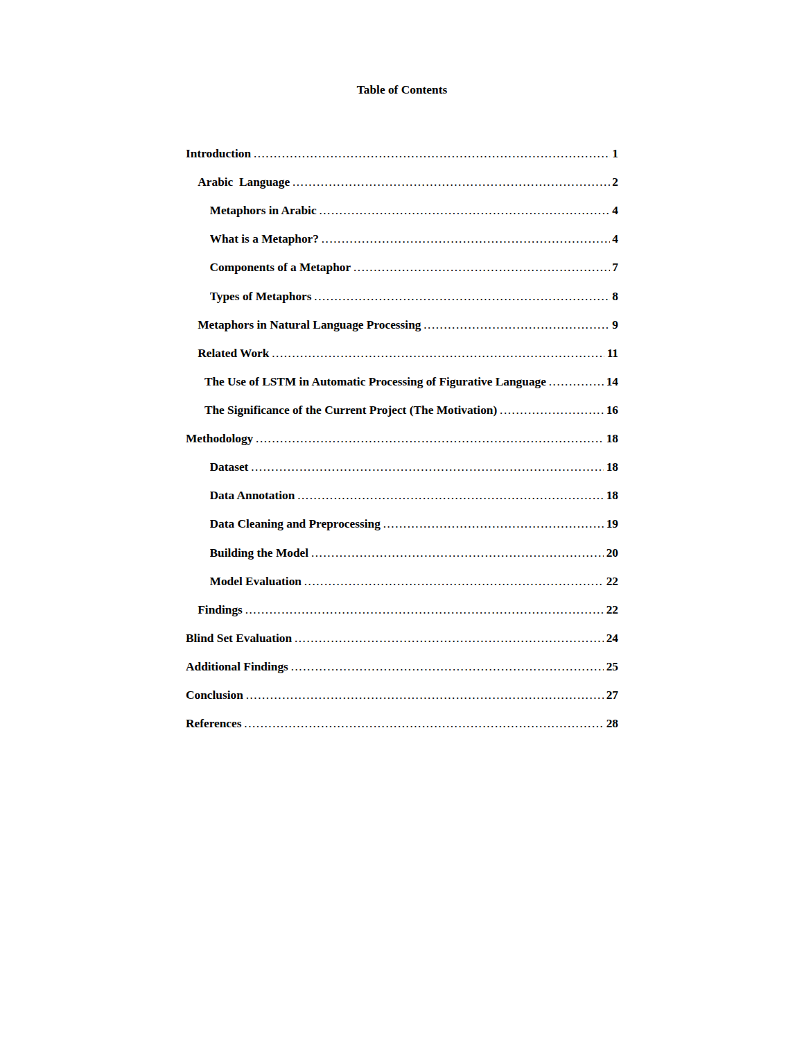Table of Contents
Introduction ........................................................................................................................... 1
Arabic Language ..................................................................................................... 2
Metaphors in Arabic ............................................................................................... 4
What is a Metaphor? .............................................................................................. 4
Components of a Metaphor .................................................................................... 7
Types of Metaphors ................................................................................................. 8
Metaphors in Natural Language Processing ............................................................ 9
Related Work ......................................................................................................... 11
The Use of LSTM in Automatic Processing of Figurative Language .................... 14
The Significance of the Current Project (The Motivation) .................................... 16
Methodology .......................................................................................................... 18
Dataset ..................................................................................................................... 18
Data Annotation .................................................................................................. 18
Data Cleaning and Preprocessing ........................................................................... 19
Building the Model ................................................................................................ 20
Model Evaluation .................................................................................................. 22
Findings ..................................................................................................................... 22
Blind Set Evaluation ................................................................................................. 24
Additional Findings .............................................................................................. 25
Conclusion ............................................................................................................ 27
References ............................................................................................................. 28